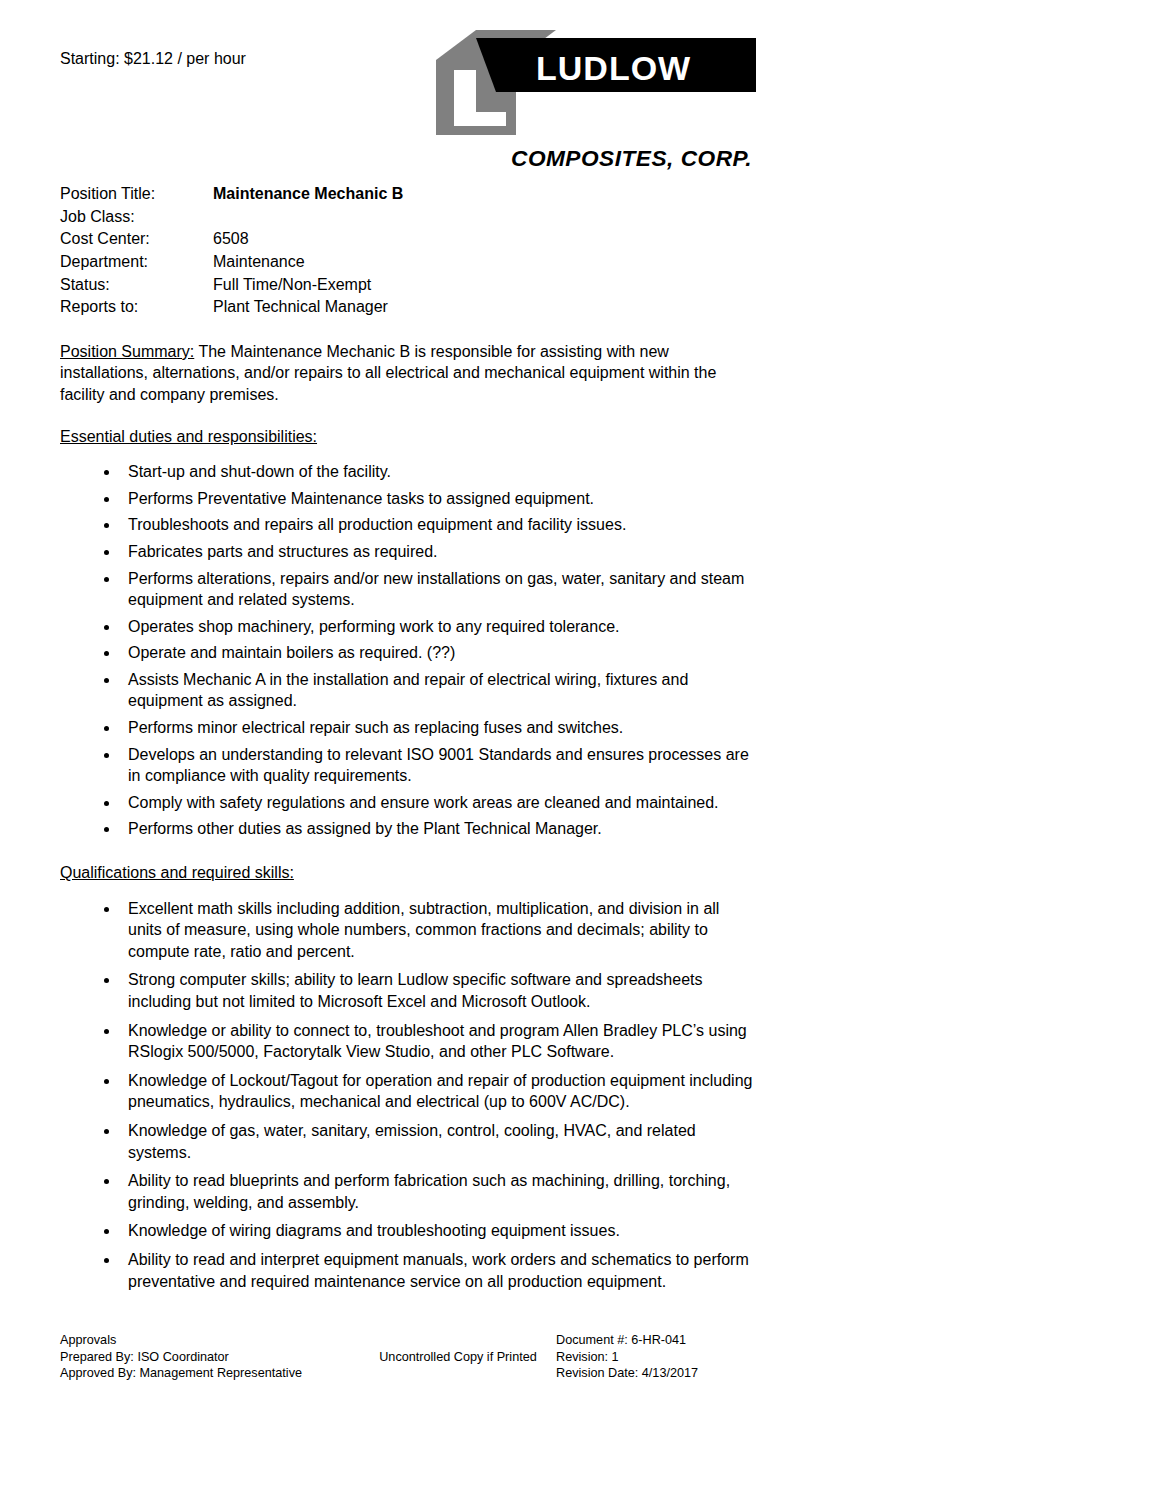LUDLOW
COMPOSITES, CORP.
Starting: $21.12 / per hour
| Position Title: | Maintenance Mechanic B |
| Job Class: | |
| Cost Center: | 6508 |
| Department: | Maintenance |
| Status: | Full Time/Non-Exempt |
| Reports to: | Plant Technical Manager |
Position Summary: The Maintenance Mechanic B is responsible for assisting with new installations, alternations, and/or repairs to all electrical and mechanical equipment within the facility and company premises.
Essential duties and responsibilities:
Start-up and shut-down of the facility.
Performs Preventative Maintenance tasks to assigned equipment.
Troubleshoots and repairs all production equipment and facility issues.
Fabricates parts and structures as required.
Performs alterations, repairs and/or new installations on gas, water, sanitary and steam equipment and related systems.
Operates shop machinery, performing work to any required tolerance.
Operate and maintain boilers as required. (??)
Assists Mechanic A in the installation and repair of electrical wiring, fixtures and equipment as assigned.
Performs minor electrical repair such as replacing fuses and switches.
Develops an understanding to relevant ISO 9001 Standards and ensures processes are in compliance with quality requirements.
Comply with safety regulations and ensure work areas are cleaned and maintained.
Performs other duties as assigned by the Plant Technical Manager.
Qualifications and required skills:
Excellent math skills including addition, subtraction, multiplication, and division in all units of measure, using whole numbers, common fractions and decimals; ability to compute rate, ratio and percent.
Strong computer skills; ability to learn Ludlow specific software and spreadsheets including but not limited to Microsoft Excel and Microsoft Outlook.
Knowledge or ability to connect to, troubleshoot and program Allen Bradley PLC’s using RSlogix 500/5000, Factorytalk View Studio, and other PLC Software.
Knowledge of Lockout/Tagout for operation and repair of production equipment including pneumatics, hydraulics, mechanical and electrical (up to 600V AC/DC).
Knowledge of gas, water, sanitary, emission, control, cooling, HVAC, and related systems.
Ability to read blueprints and perform fabrication such as machining, drilling, torching, grinding, welding, and assembly.
Knowledge of wiring diagrams and troubleshooting equipment issues.
Ability to read and interpret equipment manuals, work orders and schematics to perform preventative and required maintenance service on all production equipment.
Approvals
Document #: 6-HR-041
Prepared By: ISO Coordinator
Uncontrolled Copy if Printed
Revision: 1
Approved By: Management Representative
Revision Date: 4/13/2017